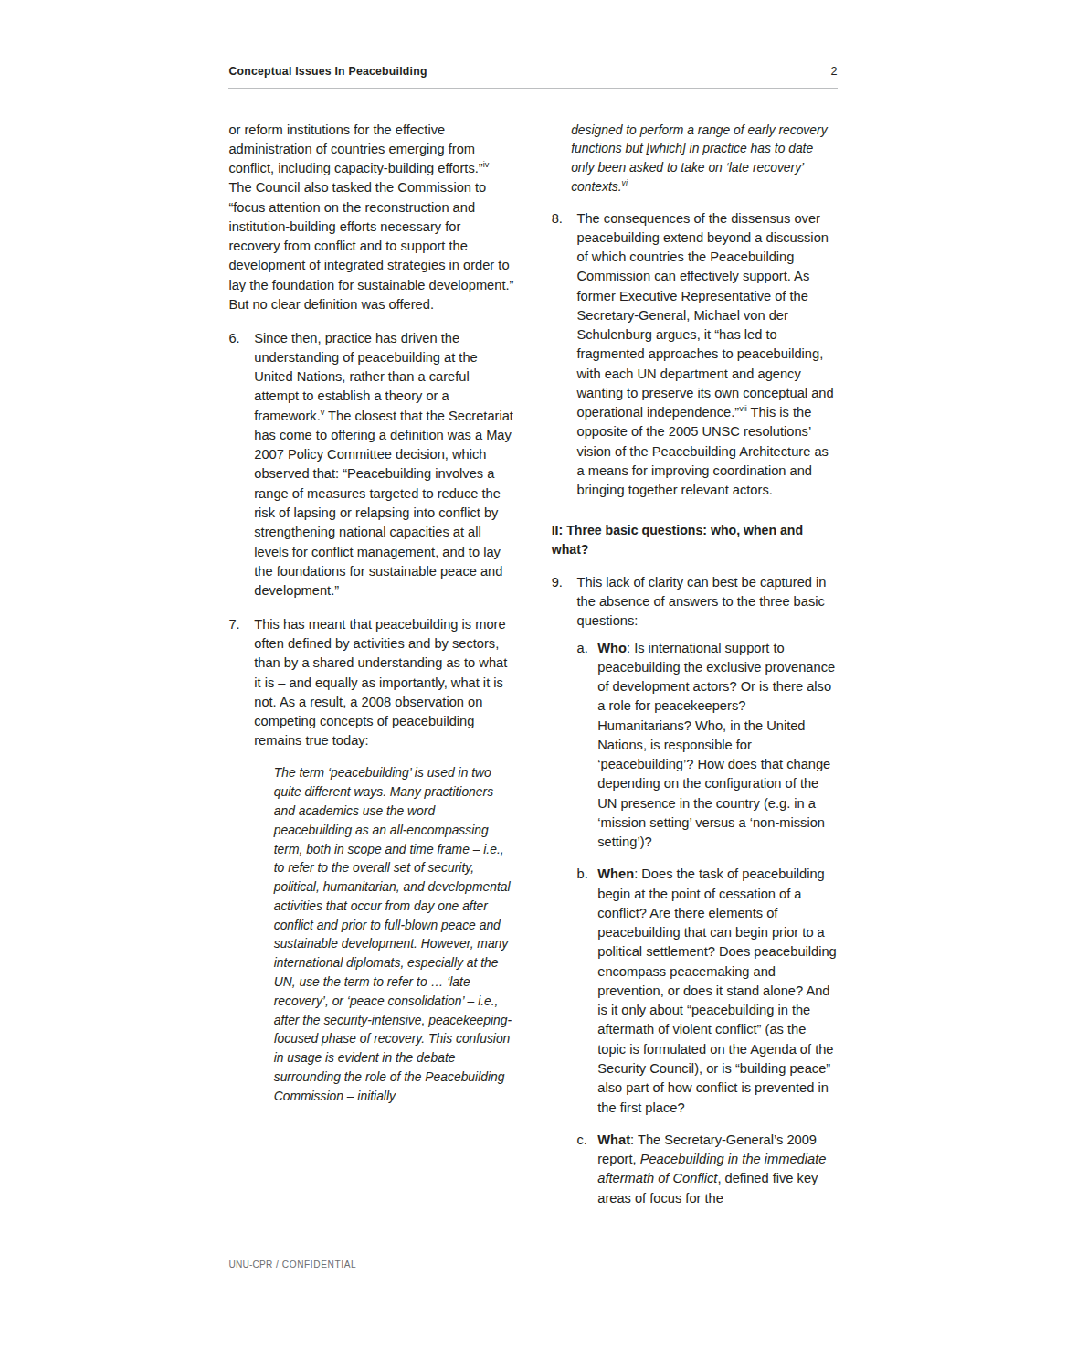Conceptual Issues In Peacebuilding
2
or reform institutions for the effective administration of countries emerging from conflict, including capacity-building efforts.”iv The Council also tasked the Commission to “focus attention on the reconstruction and institution-building efforts necessary for recovery from conflict and to support the development of integrated strategies in order to lay the foundation for sustainable development.” But no clear definition was offered.
6. Since then, practice has driven the understanding of peacebuilding at the United Nations, rather than a careful attempt to establish a theory or a framework.v The closest that the Secretariat has come to offering a definition was a May 2007 Policy Committee decision, which observed that: “Peacebuilding involves a range of measures targeted to reduce the risk of lapsing or relapsing into conflict by strengthening national capacities at all levels for conflict management, and to lay the foundations for sustainable peace and development.”
7. This has meant that peacebuilding is more often defined by activities and by sectors, than by a shared understanding as to what it is – and equally as importantly, what it is not. As a result, a 2008 observation on competing concepts of peacebuilding remains true today:
The term ‘peacebuilding’ is used in two quite different ways. Many practitioners and academics use the word peacebuilding as an all-encompassing term, both in scope and time frame – i.e., to refer to the overall set of security, political, humanitarian, and developmental activities that occur from day one after conflict and prior to full-blown peace and sustainable development. However, many international diplomats, especially at the UN, use the term to refer to … ‘late recovery’, or ‘peace consolidation’ – i.e., after the security-intensive, peacekeeping-focused phase of recovery. This confusion in usage is evident in the debate surrounding the role of the Peacebuilding Commission – initially
designed to perform a range of early recovery functions but [which] in practice has to date only been asked to take on ‘late recovery’ contexts.vi
8. The consequences of the dissensus over peacebuilding extend beyond a discussion of which countries the Peacebuilding Commission can effectively support. As former Executive Representative of the Secretary-General, Michael von der Schulenburg argues, it “has led to fragmented approaches to peacebuilding, with each UN department and agency wanting to preserve its own conceptual and operational independence.”vii This is the opposite of the 2005 UNSC resolutions’ vision of the Peacebuilding Architecture as a means for improving coordination and bringing together relevant actors.
II: Three basic questions: who, when and what?
9. This lack of clarity can best be captured in the absence of answers to the three basic questions:
a. Who: Is international support to peacebuilding the exclusive provenance of development actors? Or is there also a role for peacekeepers? Humanitarians? Who, in the United Nations, is responsible for ‘peacebuilding’? How does that change depending on the configuration of the UN presence in the country (e.g. in a ‘mission setting’ versus a ‘non-mission setting’)?
b. When: Does the task of peacebuilding begin at the point of cessation of a conflict? Are there elements of peacebuilding that can begin prior to a political settlement? Does peacebuilding encompass peacemaking and prevention, or does it stand alone? And is it only about “peacebuilding in the aftermath of violent conflict” (as the topic is formulated on the Agenda of the Security Council), or is “building peace” also part of how conflict is prevented in the first place?
c. What: The Secretary-General’s 2009 report, Peacebuilding in the immediate aftermath of Conflict, defined five key areas of focus for the
UNU‑CPR / Confidential